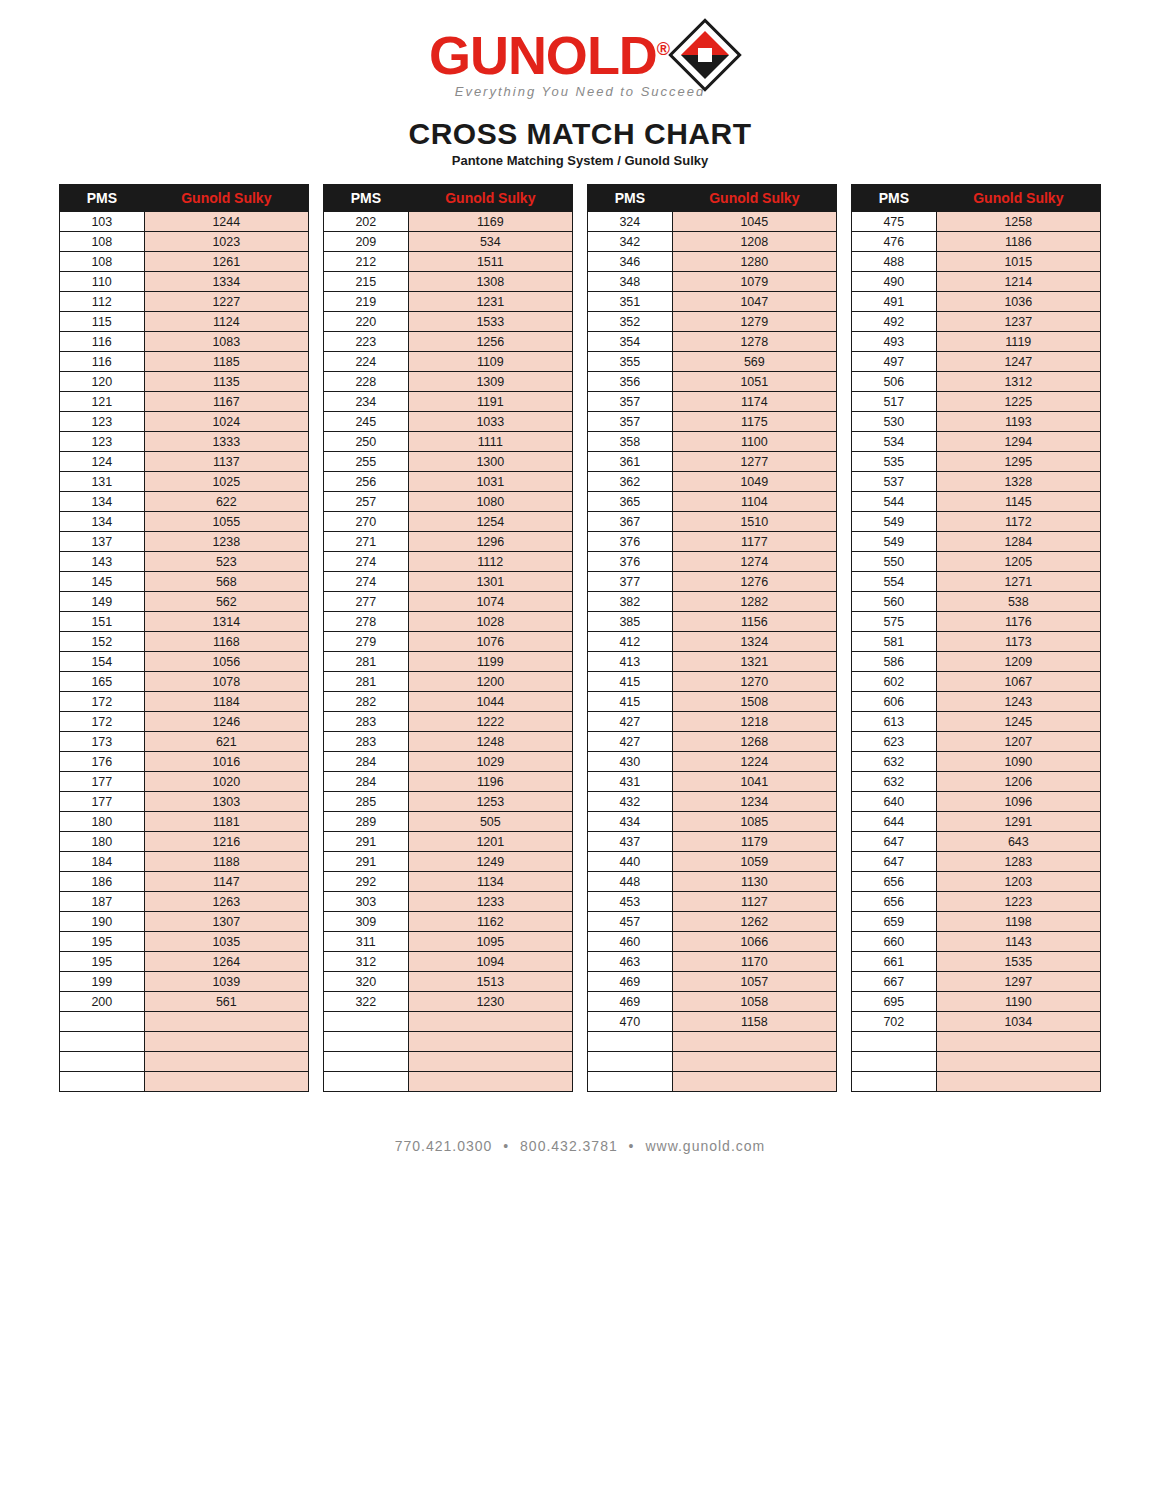GUNOLD®
Everything You Need to Succeed
CROSS MATCH CHART
Pantone Matching System / Gunold Sulky
Cross match chart, column 1
| PMS | Gunold Sulky |
| --- | --- |
| 103 | 1244 |
| 108 | 1023 |
| 108 | 1261 |
| 110 | 1334 |
| 112 | 1227 |
| 115 | 1124 |
| 116 | 1083 |
| 116 | 1185 |
| 120 | 1135 |
| 121 | 1167 |
| 123 | 1024 |
| 123 | 1333 |
| 124 | 1137 |
| 131 | 1025 |
| 134 | 622 |
| 134 | 1055 |
| 137 | 1238 |
| 143 | 523 |
| 145 | 568 |
| 149 | 562 |
| 151 | 1314 |
| 152 | 1168 |
| 154 | 1056 |
| 165 | 1078 |
| 172 | 1184 |
| 172 | 1246 |
| 173 | 621 |
| 176 | 1016 |
| 177 | 1020 |
| 177 | 1303 |
| 180 | 1181 |
| 180 | 1216 |
| 184 | 1188 |
| 186 | 1147 |
| 187 | 1263 |
| 190 | 1307 |
| 195 | 1035 |
| 195 | 1264 |
| 199 | 1039 |
| 200 | 561 |
Cross match chart, column 2
| PMS | Gunold Sulky |
| --- | --- |
| 202 | 1169 |
| 209 | 534 |
| 212 | 1511 |
| 215 | 1308 |
| 219 | 1231 |
| 220 | 1533 |
| 223 | 1256 |
| 224 | 1109 |
| 228 | 1309 |
| 234 | 1191 |
| 245 | 1033 |
| 250 | 1111 |
| 255 | 1300 |
| 256 | 1031 |
| 257 | 1080 |
| 270 | 1254 |
| 271 | 1296 |
| 274 | 1112 |
| 274 | 1301 |
| 277 | 1074 |
| 278 | 1028 |
| 279 | 1076 |
| 281 | 1199 |
| 281 | 1200 |
| 282 | 1044 |
| 283 | 1222 |
| 283 | 1248 |
| 284 | 1029 |
| 284 | 1196 |
| 285 | 1253 |
| 289 | 505 |
| 291 | 1201 |
| 291 | 1249 |
| 292 | 1134 |
| 303 | 1233 |
| 309 | 1162 |
| 311 | 1095 |
| 312 | 1094 |
| 320 | 1513 |
| 322 | 1230 |
Cross match chart, column 3
| PMS | Gunold Sulky |
| --- | --- |
| 324 | 1045 |
| 342 | 1208 |
| 346 | 1280 |
| 348 | 1079 |
| 351 | 1047 |
| 352 | 1279 |
| 354 | 1278 |
| 355 | 569 |
| 356 | 1051 |
| 357 | 1174 |
| 357 | 1175 |
| 358 | 1100 |
| 361 | 1277 |
| 362 | 1049 |
| 365 | 1104 |
| 367 | 1510 |
| 376 | 1177 |
| 376 | 1274 |
| 377 | 1276 |
| 382 | 1282 |
| 385 | 1156 |
| 412 | 1324 |
| 413 | 1321 |
| 415 | 1270 |
| 415 | 1508 |
| 427 | 1218 |
| 427 | 1268 |
| 430 | 1224 |
| 431 | 1041 |
| 432 | 1234 |
| 434 | 1085 |
| 437 | 1179 |
| 440 | 1059 |
| 448 | 1130 |
| 453 | 1127 |
| 457 | 1262 |
| 460 | 1066 |
| 463 | 1170 |
| 469 | 1057 |
| 469 | 1058 |
| 470 | 1158 |
Cross match chart, column 4
| PMS | Gunold Sulky |
| --- | --- |
| 475 | 1258 |
| 476 | 1186 |
| 488 | 1015 |
| 490 | 1214 |
| 491 | 1036 |
| 492 | 1237 |
| 493 | 1119 |
| 497 | 1247 |
| 506 | 1312 |
| 517 | 1225 |
| 530 | 1193 |
| 534 | 1294 |
| 535 | 1295 |
| 537 | 1328 |
| 544 | 1145 |
| 549 | 1172 |
| 549 | 1284 |
| 550 | 1205 |
| 554 | 1271 |
| 560 | 538 |
| 575 | 1176 |
| 581 | 1173 |
| 586 | 1209 |
| 602 | 1067 |
| 606 | 1243 |
| 613 | 1245 |
| 623 | 1207 |
| 632 | 1090 |
| 632 | 1206 |
| 640 | 1096 |
| 644 | 1291 |
| 647 | 643 |
| 647 | 1283 |
| 656 | 1203 |
| 656 | 1223 |
| 659 | 1198 |
| 660 | 1143 |
| 661 | 1535 |
| 667 | 1297 |
| 695 | 1190 |
| 702 | 1034 |
770.421.0300 • 800.432.3781 • www.gunold.com